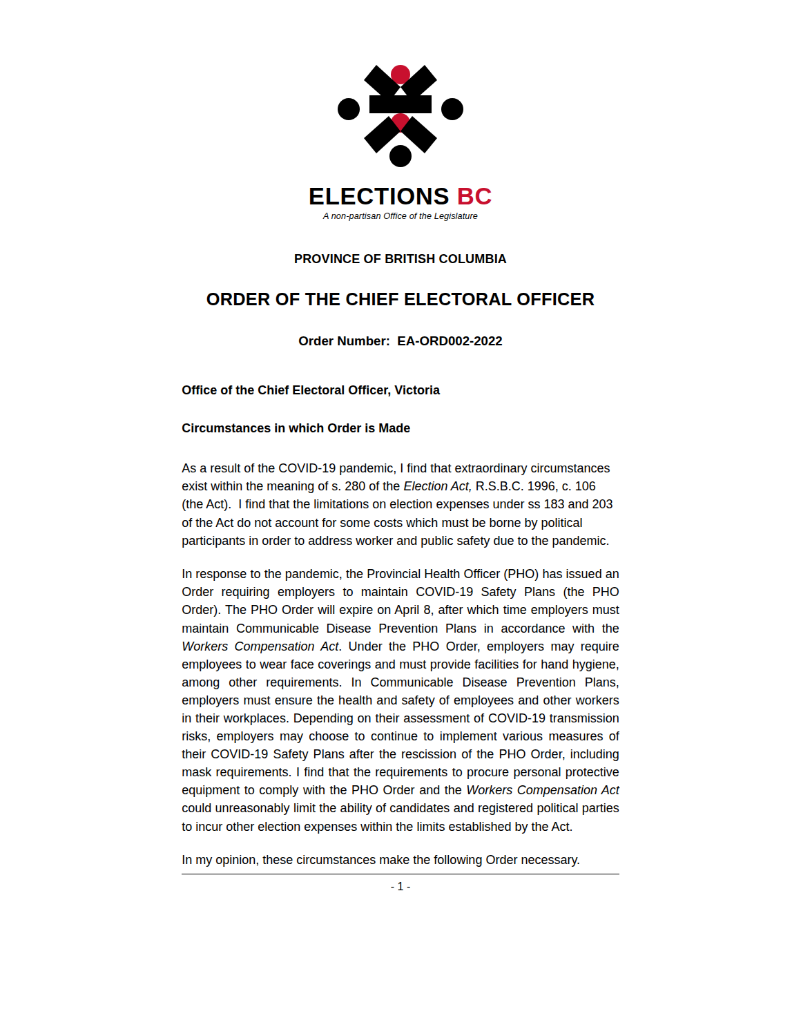ELECTIONS BC
A non-partisan Office of the Legislature
PROVINCE OF BRITISH COLUMBIA
ORDER OF THE CHIEF ELECTORAL OFFICER
Order Number: EA-ORD002-2022
Office of the Chief Electoral Officer, Victoria
Circumstances in which Order is Made
As a result of the COVID-19 pandemic, I find that extraordinary circumstances exist within the meaning of s. 280 of the Election Act, R.S.B.C. 1996, c. 106 (the Act). I find that the limitations on election expenses under ss 183 and 203 of the Act do not account for some costs which must be borne by political participants in order to address worker and public safety due to the pandemic.
In response to the pandemic, the Provincial Health Officer (PHO) has issued an Order requiring employers to maintain COVID-19 Safety Plans (the PHO Order). The PHO Order will expire on April 8, after which time employers must maintain Communicable Disease Prevention Plans in accordance with the Workers Compensation Act. Under the PHO Order, employers may require employees to wear face coverings and must provide facilities for hand hygiene, among other requirements. In Communicable Disease Prevention Plans, employers must ensure the health and safety of employees and other workers in their workplaces. Depending on their assessment of COVID-19 transmission risks, employers may choose to continue to implement various measures of their COVID-19 Safety Plans after the rescission of the PHO Order, including mask requirements. I find that the requirements to procure personal protective equipment to comply with the PHO Order and the Workers Compensation Act could unreasonably limit the ability of candidates and registered political parties to incur other election expenses within the limits established by the Act.
In my opinion, these circumstances make the following Order necessary.
- 1 -